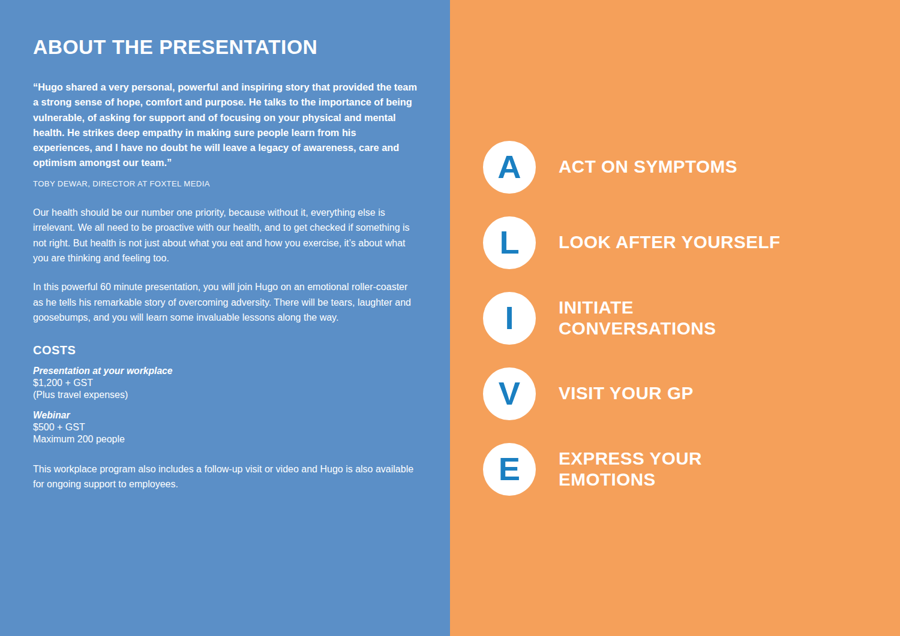About the Presentation
“Hugo shared a very personal, powerful and inspiring story that provided the team a strong sense of hope, comfort and purpose. He talks to the importance of being vulnerable, of asking for support and of focusing on your physical and mental health. He strikes deep empathy in making sure people learn from his experiences, and I have no doubt he will leave a legacy of awareness, care and optimism amongst our team.”
Toby Dewar, Director at Foxtel Media
Our health should be our number one priority, because without it, everything else is irrelevant. We all need to be proactive with our health, and to get checked if something is not right. But health is not just about what you eat and how you exercise, it’s about what you are thinking and feeling too.
In this powerful 60 minute presentation, you will join Hugo on an emotional roller-coaster as he tells his remarkable story of overcoming adversity. There will be tears, laughter and goosebumps, and you will learn some invaluable lessons along the way.
Costs
Presentation at your workplace
$1,200 + GST
(Plus travel expenses)
Webinar
$500 + GST
Maximum 200 people
This workplace program also includes a follow-up visit or video and Hugo is also available for ongoing support to employees.
A Act on Symptoms
L Look After Yourself
I Initiate
Conversations
V Visit Your GP
E Express Your
Emotions